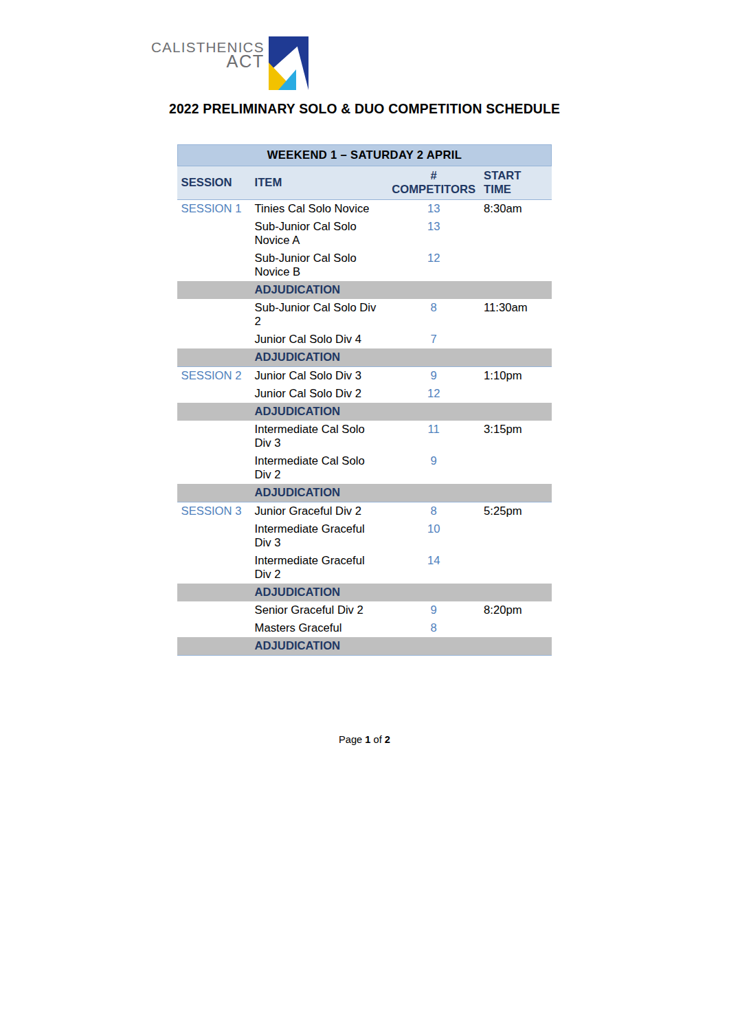CALISTHENICS ACT
2022 PRELIMINARY SOLO & DUO COMPETITION SCHEDULE
WEEKEND 1 – SATURDAY 2 APRIL
| SESSION | ITEM | # COMPETITORS | START TIME |
| --- | --- | --- | --- |
| SESSION 1 | Tinies Cal Solo Novice | 13 | 8:30am |
| | Sub-Junior Cal Solo Novice A | 13 | |
| | Sub-Junior Cal Solo Novice B | 12 | |
| | ADJUDICATION |
| | Sub-Junior Cal Solo Div 2 | 8 | 11:30am |
| | Junior Cal Solo Div 4 | 7 | |
| | ADJUDICATION |
| SESSION 2 | Junior Cal Solo Div 3 | 9 | 1:10pm |
| | Junior Cal Solo Div 2 | 12 | |
| | ADJUDICATION |
| | Intermediate Cal Solo Div 3 | 11 | 3:15pm |
| | Intermediate Cal Solo Div 2 | 9 | |
| | ADJUDICATION |
| SESSION 3 | Junior Graceful Div 2 | 8 | 5:25pm |
| | Intermediate Graceful Div 3 | 10 | |
| | Intermediate Graceful Div 2 | 14 | |
| | ADJUDICATION |
| | Senior Graceful Div 2 | 9 | 8:20pm |
| | Masters Graceful | 8 | |
| | ADJUDICATION |
Page 1 of 2